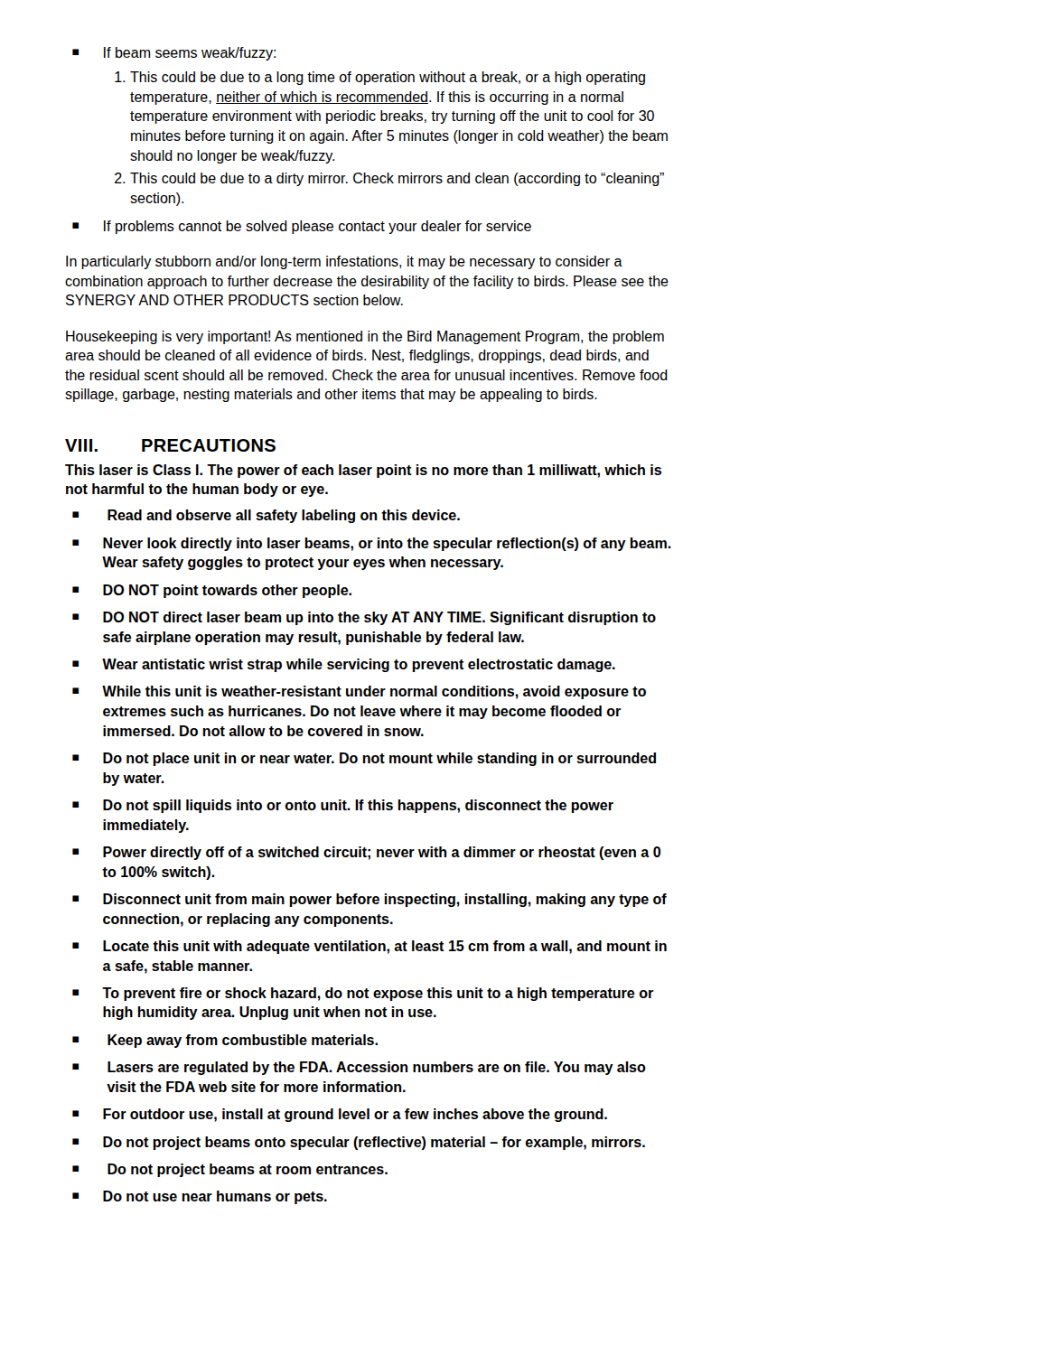If beam seems weak/fuzzy:
This could be due to a long time of operation without a break, or a high operating temperature, neither of which is recommended. If this is occurring in a normal temperature environment with periodic breaks, try turning off the unit to cool for 30 minutes before turning it on again. After 5 minutes (longer in cold weather) the beam should no longer be weak/fuzzy.
This could be due to a dirty mirror. Check mirrors and clean (according to “cleaning” section).
If problems cannot be solved please contact your dealer for service
In particularly stubborn and/or long-term infestations, it may be necessary to consider a combination approach to further decrease the desirability of the facility to birds. Please see the SYNERGY AND OTHER PRODUCTS section below.
Housekeeping is very important! As mentioned in the Bird Management Program, the problem area should be cleaned of all evidence of birds. Nest, fledglings, droppings, dead birds, and the residual scent should all be removed. Check the area for unusual incentives. Remove food spillage, garbage, nesting materials and other items that may be appealing to birds.
VIII. PRECAUTIONS
This laser is Class I. The power of each laser point is no more than 1 milliwatt, which is not harmful to the human body or eye.
Read and observe all safety labeling on this device.
Never look directly into laser beams, or into the specular reflection(s) of any beam. Wear safety goggles to protect your eyes when necessary.
DO NOT point towards other people.
DO NOT direct laser beam up into the sky AT ANY TIME. Significant disruption to safe airplane operation may result, punishable by federal law.
Wear antistatic wrist strap while servicing to prevent electrostatic damage.
While this unit is weather-resistant under normal conditions, avoid exposure to extremes such as hurricanes. Do not leave where it may become flooded or immersed. Do not allow to be covered in snow.
Do not place unit in or near water. Do not mount while standing in or surrounded by water.
Do not spill liquids into or onto unit. If this happens, disconnect the power immediately.
Power directly off of a switched circuit; never with a dimmer or rheostat (even a 0 to 100% switch).
Disconnect unit from main power before inspecting, installing, making any type of connection, or replacing any components.
Locate this unit with adequate ventilation, at least 15 cm from a wall, and mount in a safe, stable manner.
To prevent fire or shock hazard, do not expose this unit to a high temperature or high humidity area. Unplug unit when not in use.
Keep away from combustible materials.
Lasers are regulated by the FDA. Accession numbers are on file. You may also visit the FDA web site for more information.
For outdoor use, install at ground level or a few inches above the ground.
Do not project beams onto specular (reflective) material – for example, mirrors.
Do not project beams at room entrances.
Do not use near humans or pets.